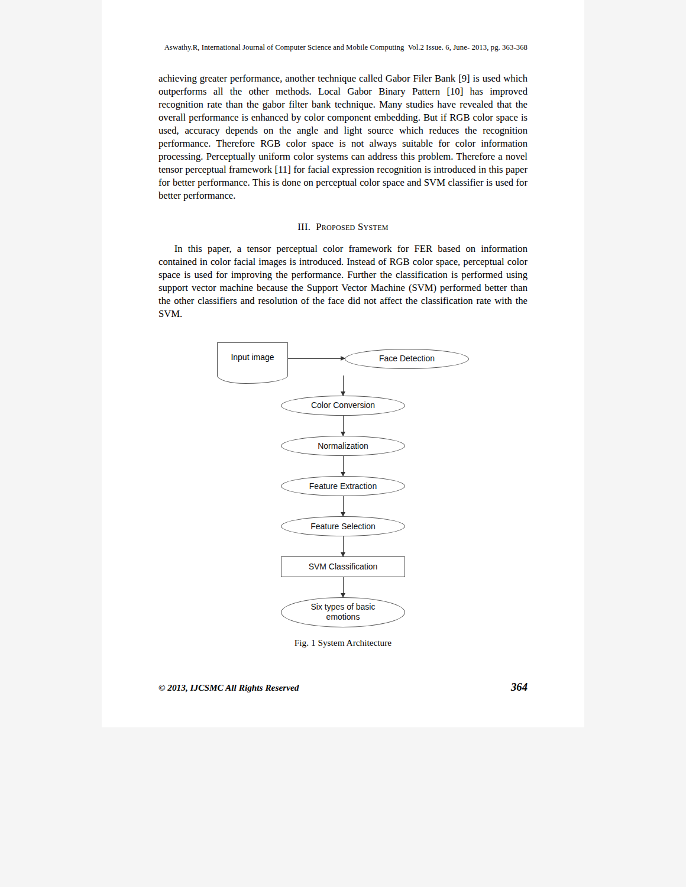Aswathy.R, International Journal of Computer Science and Mobile Computing Vol.2 Issue. 6, June- 2013, pg. 363-368
achieving greater performance, another technique called Gabor Filer Bank [9] is used which outperforms all the other methods. Local Gabor Binary Pattern [10] has improved recognition rate than the gabor filter bank technique. Many studies have revealed that the overall performance is enhanced by color component embedding. But if RGB color space is used, accuracy depends on the angle and light source which reduces the recognition performance. Therefore RGB color space is not always suitable for color information processing. Perceptually uniform color systems can address this problem. Therefore a novel tensor perceptual framework [11] for facial expression recognition is introduced in this paper for better performance. This is done on perceptual color space and SVM classifier is used for better performance.
III. Proposed System
In this paper, a tensor perceptual color framework for FER based on information contained in color facial images is introduced. Instead of RGB color space, perceptual color space is used for improving the performance. Further the classification is performed using support vector machine because the Support Vector Machine (SVM) performed better than the other classifiers and resolution of the face did not affect the classification rate with the SVM.
Input image
Face Detection
Color Conversion
Normalization
Feature Extraction
Feature Selection
SVM Classification
Six types of basic
emotions
Fig. 1 System Architecture
© 2013, IJCSMC All Rights Reserved 364